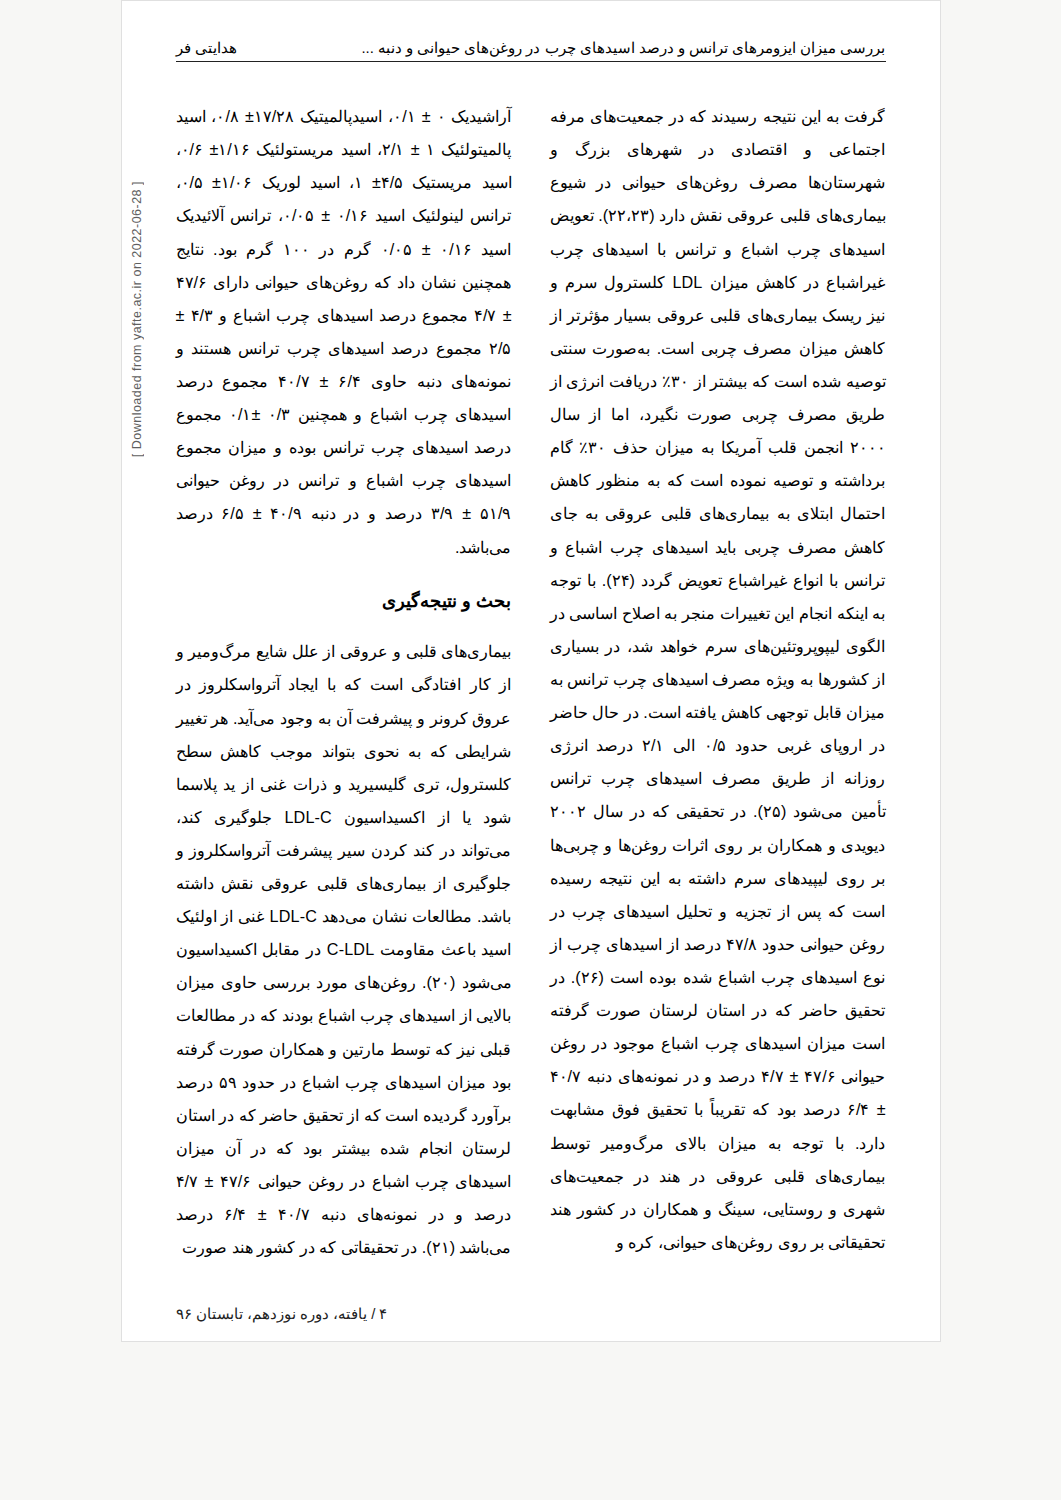بررسی میزان ایزومرهای ترانس و درصد اسیدهای چرب در روغن‌های حیوانی و دنبه ...
هدایتی فر
آراشیدیک ۰ ± ۰/۱، اسیدپالمیتیک ۱۷/۲۸± ۰/۸، اسید پالمیتولئیک ۱ ± ۲/۱، اسید مریستولئیک ۱/۱۶± ۰/۶، اسید مریستیک ۴/۵± ۱، اسید لوریک ۱/۰۶± ۰/۵، ترانس لینولئیک اسید ۰/۱۶ ± ۰/۰۵، ترانس آلائیدیک اسید ۰/۱۶ ± ۰/۰۵ گرم در ۱۰۰ گرم بود. نتایج همچنین نشان داد که روغن‌های حیوانی دارای ۴۷/۶ ± ۴/۷ مجموع درصد اسیدهای چرب اشباع و ۴/۳ ± ۲/۵ مجموع درصد اسیدهای چرب ترانس هستند و نمونه‌های دنبه حاوی ۶/۴ ± ۴۰/۷ مجموع درصد اسیدهای چرب اشباع و همچنین ۰/۳ ±۰/۱ مجموع درصد اسیدهای چرب ترانس بوده و میزان مجموع اسیدهای چرب اشباع و ترانس در روغن حیوانی ۵۱/۹ ± ۳/۹ درصد و در دنبه ۴۰/۹ ± ۶/۵ درصد می‌باشد.
بحث و نتیجه‌گیری
بیماری‌های قلبی و عروقی از علل شایع مرگ‌ومیر و از کار افتادگی است که با ایجاد آترواسکلروز در عروق کرونر و پیشرفت آن به وجود می‌آید. هر تغییر شرایطی که به نحوی بتواند موجب کاهش سطح کلسترول، تری گلیسیرید و ذرات غنی از ید پلاسما شود یا از اکسیداسیون LDL-C جلوگیری کند، می‌تواند در کند کردن سیر پیشرفت آترواسکلروز و جلوگیری از بیماری‌های قلبی عروقی نقش داشته باشد. مطالعات نشان می‌دهد LDL-C غنی از اولئیک اسید باعث مقاومت C-LDL در مقابل اکسیداسیون می‌شود (۲۰). روغن‌های مورد بررسی حاوی میزان بالایی از اسیدهای چرب اشباع بودند که در مطالعات قبلی نیز که توسط مارتین و همکاران صورت گرفته بود میزان اسیدهای چرب اشباع در حدود ۵۹ درصد برآورد گردیده است که از تحقیق حاضر که در استان لرستان انجام شده بیشتر بود که در آن میزان اسیدهای چرب اشباع در روغن حیوانی ۴۷/۶ ± ۴/۷ درصد و در نمونه‌های دنبه ۴۰/۷ ± ۶/۴ درصد می‌باشد (۲۱). در تحقیقاتی که در کشور هند صورت
گرفت به این نتیجه رسیدند که در جمعیت‌های مرفه اجتماعی و اقتصادی در شهرهای بزرگ و شهرستان‌ها مصرف روغن‌های حیوانی در شیوع بیماری‌های قلبی عروقی نقش دارد (۲۲،۲۳). تعویض اسیدهای چرب اشباع و ترانس با اسیدهای چرب غیراشباع در کاهش میزان LDL کلسترول سرم و نیز ریسک بیماری‌های قلبی عروقی بسیار مؤثرتر از کاهش میزان مصرف چربی است. به‌صورت سنتی توصیه شده است که بیشتر از ۳۰٪ دریافت انرژی از طریق مصرف چربی صورت نگیرد، اما از سال ۲۰۰۰ انجمن قلب آمریکا به میزان حذف ۳۰٪ گام برداشته و توصیه نموده است که به منظور کاهش احتمال ابتلای به بیماری‌های قلبی عروقی به جای کاهش مصرف چربی باید اسیدهای چرب اشباع و ترانس با انواع غیراشباع تعویض گردد (۲۴). با توجه به اینکه انجام این تغییرات منجر به اصلاح اساسی در الگوی لیپوپروتئین‌های سرم خواهد شد، در بسیاری از کشورها به ویژه مصرف اسیدهای چرب ترانس به میزان قابل توجهی کاهش یافته است. در حال حاضر در اروپای غربی حدود ۰/۵ الی ۲/۱ درصد انرژی روزانه از طریق مصرف اسیدهای چرب ترانس تأمین می‌شود (۲۵). در تحقیقی که در سال ۲۰۰۲ دیویدی و همکاران بر روی اثرات روغن‌ها و چربی‌ها بر روی لیپیدهای سرم داشته به این نتیجه رسیده است که پس از تجزیه و تحلیل اسیدهای چرب در روغن حیوانی حدود ۴۷/۸ درصد از اسیدهای چرب از نوع اسیدهای چرب اشباع شده بوده است (۲۶). در تحقیق حاضر که در استان لرستان صورت گرفته است میزان اسیدهای چرب اشباع موجود در روغن حیوانی ۴۷/۶ ± ۴/۷ درصد و در نمونه‌های دنبه ۴۰/۷ ± ۶/۴ درصد بود که تقریباً با تحقیق فوق مشابهت دارد. با توجه به میزان بالای مرگ‌ومیر توسط بیماری‌های قلبی عروقی در هند در جمعیت‌های شهری و روستایی، سینگ و همکاران در کشور هند تحقیقاتی بر روی روغن‌های حیوانی، کره و
[ Downloaded from yafte.ac.ir on 2022-06-28 ]
۴ / یافته، دوره نوزدهم، تابستان ۹۶